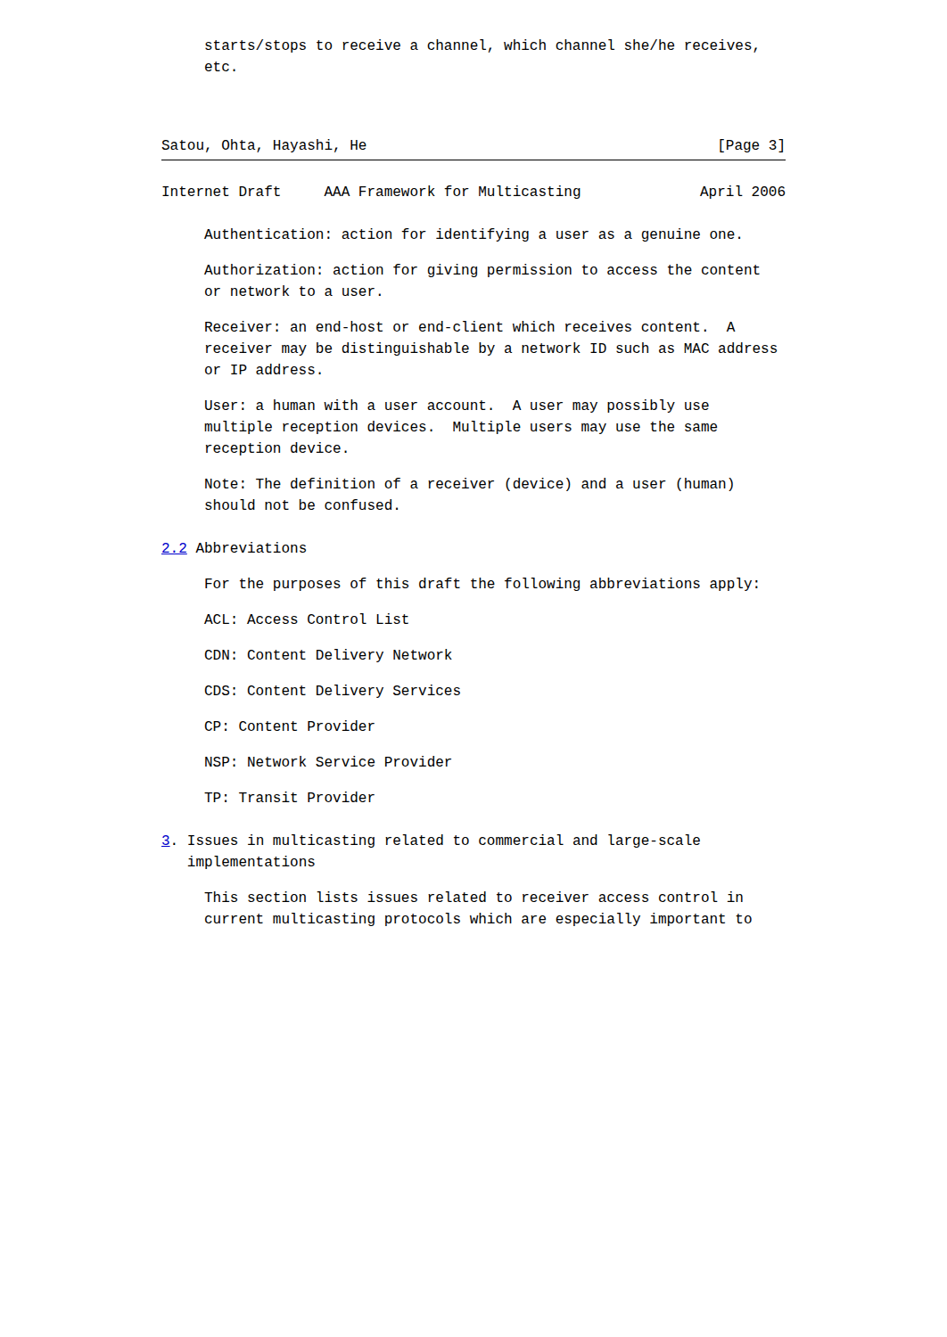starts/stops to receive a channel, which channel she/he receives,
etc.
Satou, Ohta, Hayashi, He [Page 3]
Internet Draft AAA Framework for Multicasting April 2006
Authentication: action for identifying a user as a genuine one.
Authorization: action for giving permission to access the content or network to a user.
Receiver: an end-host or end-client which receives content. A receiver may be distinguishable by a network ID such as MAC address or IP address.
User: a human with a user account. A user may possibly use multiple reception devices. Multiple users may use the same reception device.
Note: The definition of a receiver (device) and a user (human) should not be confused.
2.2 Abbreviations
For the purposes of this draft the following abbreviations apply:
ACL: Access Control List
CDN: Content Delivery Network
CDS: Content Delivery Services
CP: Content Provider
NSP: Network Service Provider
TP: Transit Provider
3. Issues in multicasting related to commercial and large-scale
implementations
This section lists issues related to receiver access control in current multicasting protocols which are especially important to